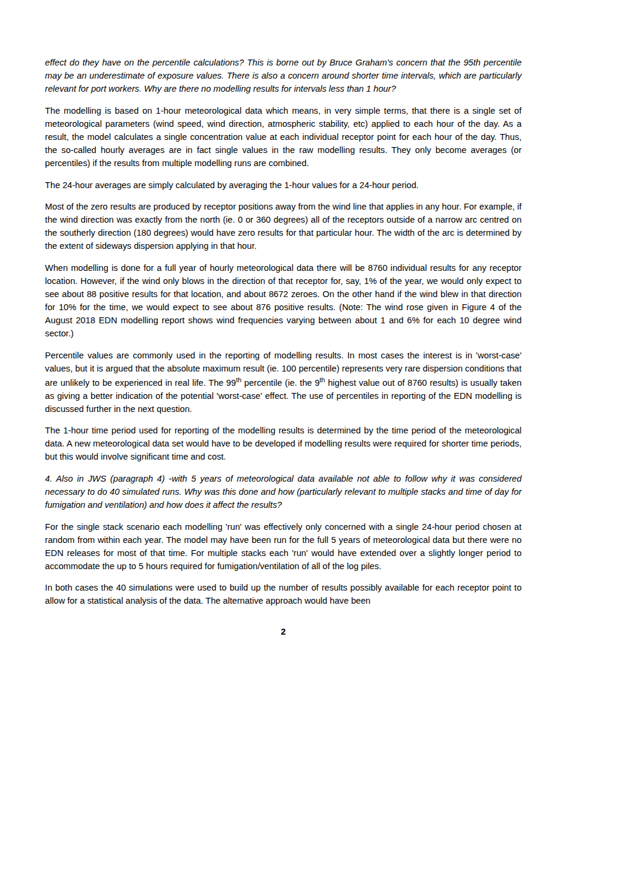effect do they have on the percentile calculations? This is borne out by Bruce Graham's concern that the 95th percentile may be an underestimate of exposure values. There is also a concern around shorter time intervals, which are particularly relevant for port workers. Why are there no modelling results for intervals less than 1 hour?
The modelling is based on 1-hour meteorological data which means, in very simple terms, that there is a single set of meteorological parameters (wind speed, wind direction, atmospheric stability, etc) applied to each hour of the day. As a result, the model calculates a single concentration value at each individual receptor point for each hour of the day. Thus, the so-called hourly averages are in fact single values in the raw modelling results. They only become averages (or percentiles) if the results from multiple modelling runs are combined.
The 24-hour averages are simply calculated by averaging the 1-hour values for a 24-hour period.
Most of the zero results are produced by receptor positions away from the wind line that applies in any hour. For example, if the wind direction was exactly from the north (ie. 0 or 360 degrees) all of the receptors outside of a narrow arc centred on the southerly direction (180 degrees) would have zero results for that particular hour. The width of the arc is determined by the extent of sideways dispersion applying in that hour.
When modelling is done for a full year of hourly meteorological data there will be 8760 individual results for any receptor location. However, if the wind only blows in the direction of that receptor for, say, 1% of the year, we would only expect to see about 88 positive results for that location, and about 8672 zeroes. On the other hand if the wind blew in that direction for 10% for the time, we would expect to see about 876 positive results. (Note: The wind rose given in Figure 4 of the August 2018 EDN modelling report shows wind frequencies varying between about 1 and 6% for each 10 degree wind sector.)
Percentile values are commonly used in the reporting of modelling results. In most cases the interest is in 'worst-case' values, but it is argued that the absolute maximum result (ie. 100 percentile) represents very rare dispersion conditions that are unlikely to be experienced in real life. The 99th percentile (ie. the 9th highest value out of 8760 results) is usually taken as giving a better indication of the potential 'worst-case' effect. The use of percentiles in reporting of the EDN modelling is discussed further in the next question.
The 1-hour time period used for reporting of the modelling results is determined by the time period of the meteorological data. A new meteorological data set would have to be developed if modelling results were required for shorter time periods, but this would involve significant time and cost.
4. Also in JWS (paragraph 4) -with 5 years of meteorological data available not able to follow why it was considered necessary to do 40 simulated runs. Why was this done and how (particularly relevant to multiple stacks and time of day for fumigation and ventilation) and how does it affect the results?
For the single stack scenario each modelling 'run' was effectively only concerned with a single 24-hour period chosen at random from within each year. The model may have been run for the full 5 years of meteorological data but there were no EDN releases for most of that time. For multiple stacks each 'run' would have extended over a slightly longer period to accommodate the up to 5 hours required for fumigation/ventilation of all of the log piles.
In both cases the 40 simulations were used to build up the number of results possibly available for each receptor point to allow for a statistical analysis of the data. The alternative approach would have been
2